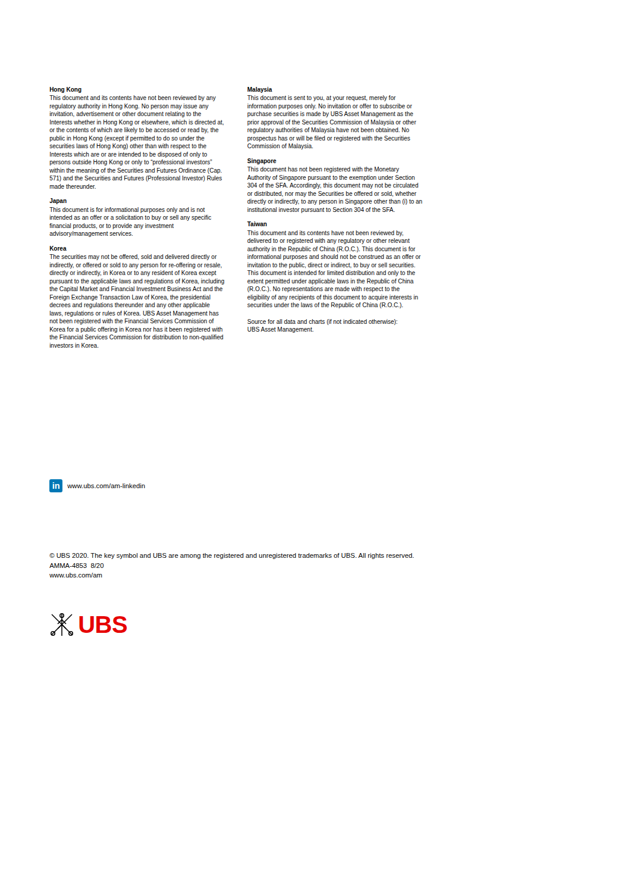Hong Kong
This document and its contents have not been reviewed by any regulatory authority in Hong Kong. No person may issue any invitation, advertisement or other document relating to the Interests whether in Hong Kong or elsewhere, which is directed at, or the contents of which are likely to be accessed or read by, the public in Hong Kong (except if permitted to do so under the securities laws of Hong Kong) other than with respect to the Interests which are or are intended to be disposed of only to persons outside Hong Kong or only to “professional investors” within the meaning of the Securities and Futures Ordinance (Cap. 571) and the Securities and Futures (Professional Investor) Rules made thereunder.
Japan
This document is for informational purposes only and is not intended as an offer or a solicitation to buy or sell any specific financial products, or to provide any investment advisory/management services.
Korea
The securities may not be offered, sold and delivered directly or indirectly, or offered or sold to any person for re-offering or resale, directly or indirectly, in Korea or to any resident of Korea except pursuant to the applicable laws and regulations of Korea, including the Capital Market and Financial Investment Business Act and the Foreign Exchange Transaction Law of Korea, the presidential decrees and regulations thereunder and any other applicable laws, regulations or rules of Korea. UBS Asset Management has not been registered with the Financial Services Commission of Korea for a public offering in Korea nor has it been registered with the Financial Services Commission for distribution to non-qualified investors in Korea.
Malaysia
This document is sent to you, at your request, merely for information purposes only. No invitation or offer to subscribe or purchase securities is made by UBS Asset Management as the prior approval of the Securities Commission of Malaysia or other regulatory authorities of Malaysia have not been obtained. No prospectus has or will be filed or registered with the Securities Commission of Malaysia.
Singapore
This document has not been registered with the Monetary Authority of Singapore pursuant to the exemption under Section 304 of the SFA. Accordingly, this document may not be circulated or distributed, nor may the Securities be offered or sold, whether directly or indirectly, to any person in Singapore other than (i) to an institutional investor pursuant to Section 304 of the SFA.
Taiwan
This document and its contents have not been reviewed by, delivered to or registered with any regulatory or other relevant authority in the Republic of China (R.O.C.). This document is for informational purposes and should not be construed as an offer or invitation to the public, direct or indirect, to buy or sell securities. This document is intended for limited distribution and only to the extent permitted under applicable laws in the Republic of China (R.O.C.). No representations are made with respect to the eligibility of any recipients of this document to acquire interests in securities under the laws of the Republic of China (R.O.C.).
Source for all data and charts (if not indicated otherwise):
UBS Asset Management.
in
www.ubs.com/am-linkedin
© UBS 2020. The key symbol and UBS are among the registered and unregistered trademarks of UBS. All rights reserved.
AMMA-4853 8/20
www.ubs.com/am
UBS